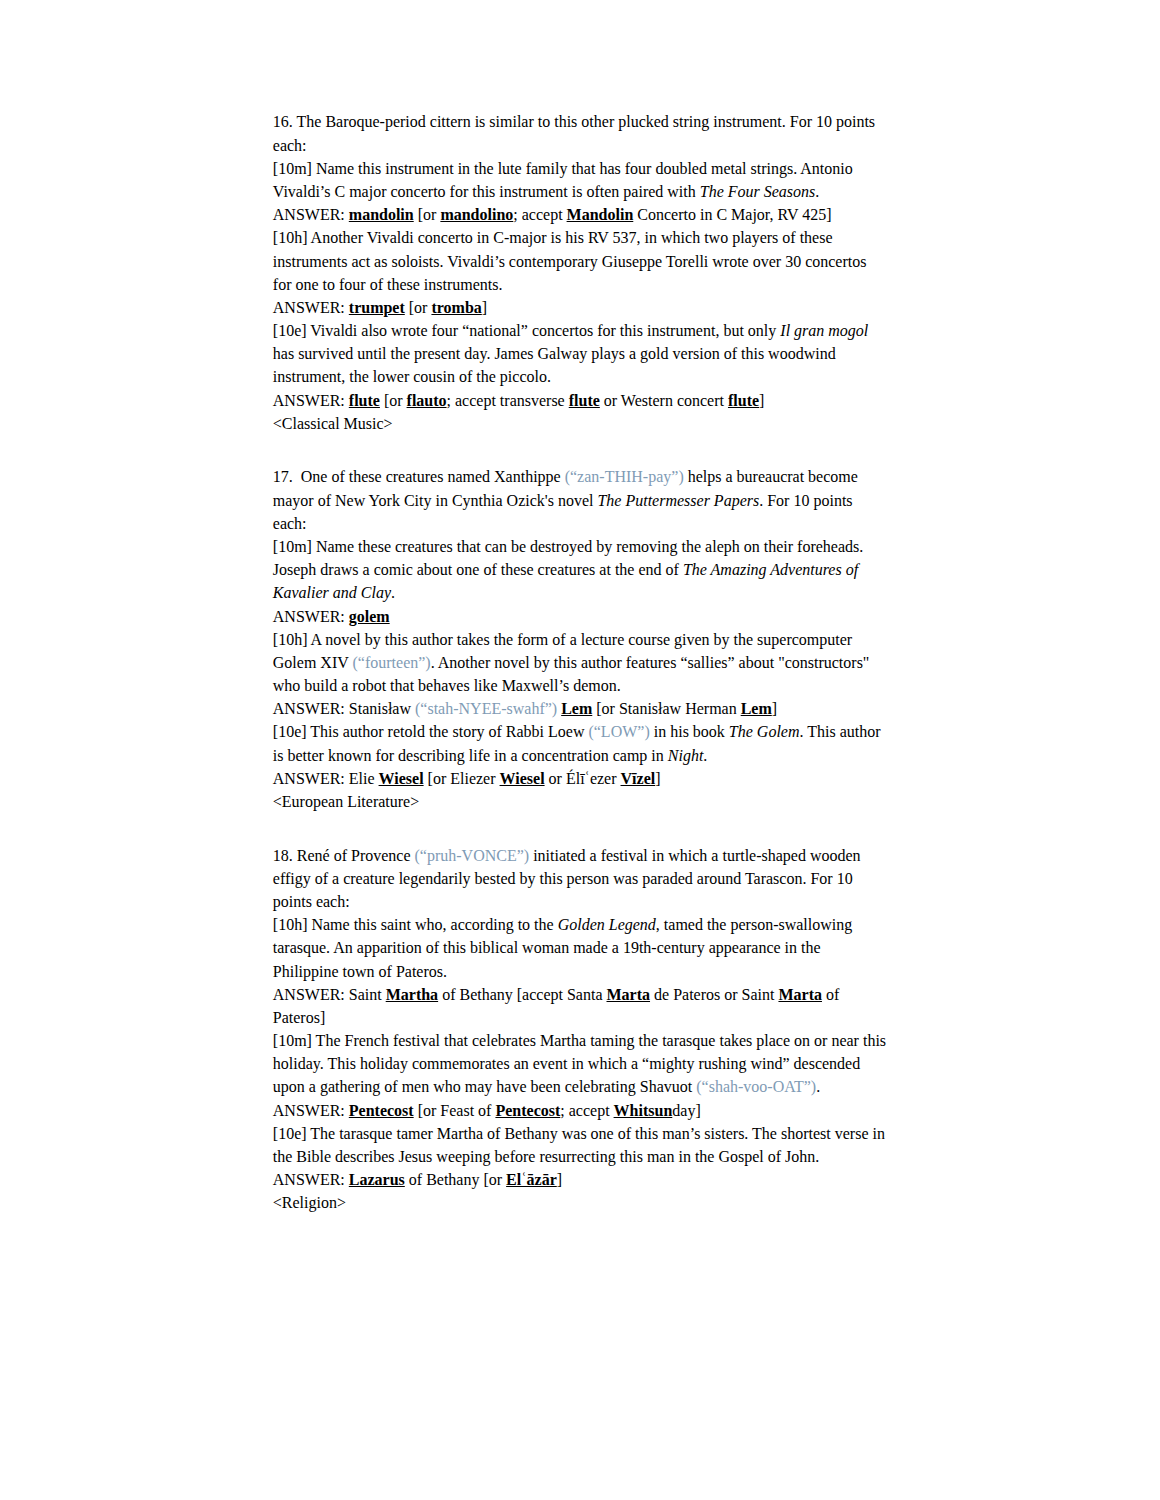16. The Baroque-period cittern is similar to this other plucked string instrument. For 10 points each:
[10m] Name this instrument in the lute family that has four doubled metal strings. Antonio Vivaldi’s C major concerto for this instrument is often paired with The Four Seasons.
ANSWER: mandolin [or mandolino; accept Mandolin Concerto in C Major, RV 425]
[10h] Another Vivaldi concerto in C-major is his RV 537, in which two players of these instruments act as soloists. Vivaldi’s contemporary Giuseppe Torelli wrote over 30 concertos for one to four of these instruments.
ANSWER: trumpet [or tromba]
[10e] Vivaldi also wrote four “national” concertos for this instrument, but only Il gran mogol has survived until the present day. James Galway plays a gold version of this woodwind instrument, the lower cousin of the piccolo.
ANSWER: flute [or flauto; accept transverse flute or Western concert flute]
<Classical Music>
17. One of these creatures named Xanthippe (“zan-THIH-pay”) helps a bureaucrat become mayor of New York City in Cynthia Ozick's novel The Puttermesser Papers. For 10 points each:
[10m] Name these creatures that can be destroyed by removing the aleph on their foreheads. Joseph draws a comic about one of these creatures at the end of The Amazing Adventures of Kavalier and Clay.
ANSWER: golem
[10h] A novel by this author takes the form of a lecture course given by the supercomputer Golem XIV (“fourteen”). Another novel by this author features “sallies” about "constructors" who build a robot that behaves like Maxwell’s demon.
ANSWER: Stanisław (“stah-NYEE-swahf”) Lem [or Stanisław Herman Lem]
[10e] This author retold the story of Rabbi Loew (“LOW”) in his book The Golem. This author is better known for describing life in a concentration camp in Night.
ANSWER: Elie Wiesel [or Eliezer Wiesel or Élīʿezer Vīzel]
<European Literature>
18. René of Provence (“pruh-VONCE”) initiated a festival in which a turtle-shaped wooden effigy of a creature legendarily bested by this person was paraded around Tarascon. For 10 points each:
[10h] Name this saint who, according to the Golden Legend, tamed the person-swallowing tarasque. An apparition of this biblical woman made a 19th-century appearance in the Philippine town of Pateros.
ANSWER: Saint Martha of Bethany [accept Santa Marta de Pateros or Saint Marta of Pateros]
[10m] The French festival that celebrates Martha taming the tarasque takes place on or near this holiday. This holiday commemorates an event in which a “mighty rushing wind” descended upon a gathering of men who may have been celebrating Shavuot (“shah-voo-OAT”).
ANSWER: Pentecost [or Feast of Pentecost; accept Whitsunday]
[10e] The tarasque tamer Martha of Bethany was one of this man’s sisters. The shortest verse in the Bible describes Jesus weeping before resurrecting this man in the Gospel of John.
ANSWER: Lazarus of Bethany [or Elʿāzār]
<Religion>